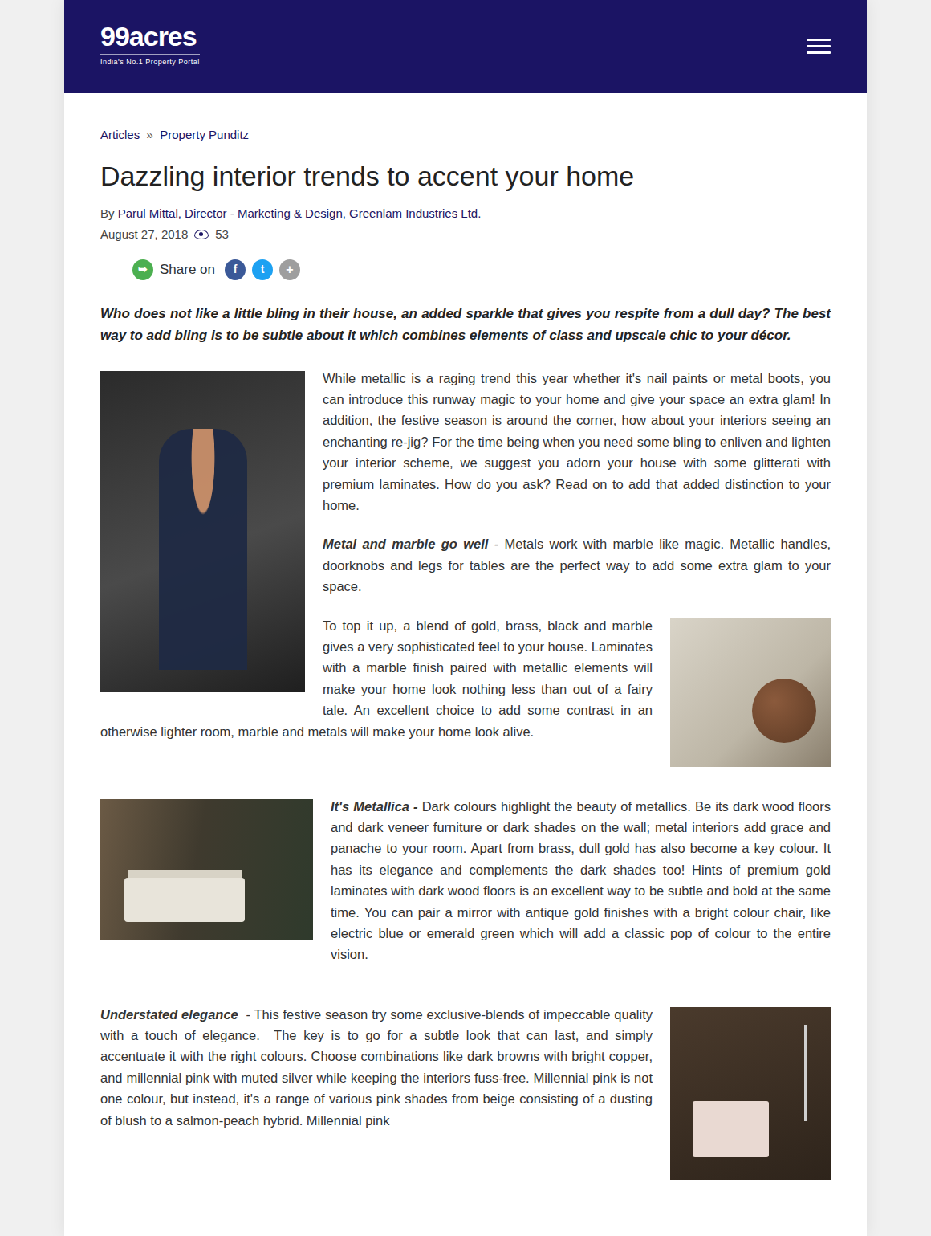99acres
India's No.1 Property Portal
Articles » Property Punditz
Dazzling interior trends to accent your home
By Parul Mittal, Director - Marketing & Design, Greenlam Industries Ltd.
August 27, 2018 53
➥ Share on f t +
Who does not like a little bling in their house, an added sparkle that gives you respite from a dull day? The best way to add bling is to be subtle about it which combines elements of class and upscale chic to your décor.
While metallic is a raging trend this year whether it's nail paints or metal boots, you can introduce this runway magic to your home and give your space an extra glam! In addition, the festive season is around the corner, how about your interiors seeing an enchanting re-jig? For the time being when you need some bling to enliven and lighten your interior scheme, we suggest you adorn your house with some glitterati with premium laminates. How do you ask? Read on to add that added distinction to your home.
Metal and marble go well - Metals work with marble like magic. Metallic handles, doorknobs and legs for tables are the perfect way to add some extra glam to your space.
To top it up, a blend of gold, brass, black and marble gives a very sophisticated feel to your house. Laminates with a marble finish paired with metallic elements will make your home look nothing less than out of a fairy tale. An excellent choice to add some contrast in an otherwise lighter room, marble and metals will make your home look alive.
It's Metallica - Dark colours highlight the beauty of metallics. Be its dark wood floors and dark veneer furniture or dark shades on the wall; metal interiors add grace and panache to your room. Apart from brass, dull gold has also become a key colour. It has its elegance and complements the dark shades too! Hints of premium gold laminates with dark wood floors is an excellent way to be subtle and bold at the same time. You can pair a mirror with antique gold finishes with a bright colour chair, like electric blue or emerald green which will add a classic pop of colour to the entire vision.
Understated elegance - This festive season try some exclusive-blends of impeccable quality with a touch of elegance. The key is to go for a subtle look that can last, and simply accentuate it with the right colours. Choose combinations like dark browns with bright copper, and millennial pink with muted silver while keeping the interiors fuss-free. Millennial pink is not one colour, but instead, it's a range of various pink shades from beige consisting of a dusting of blush to a salmon-peach hybrid. Millennial pink